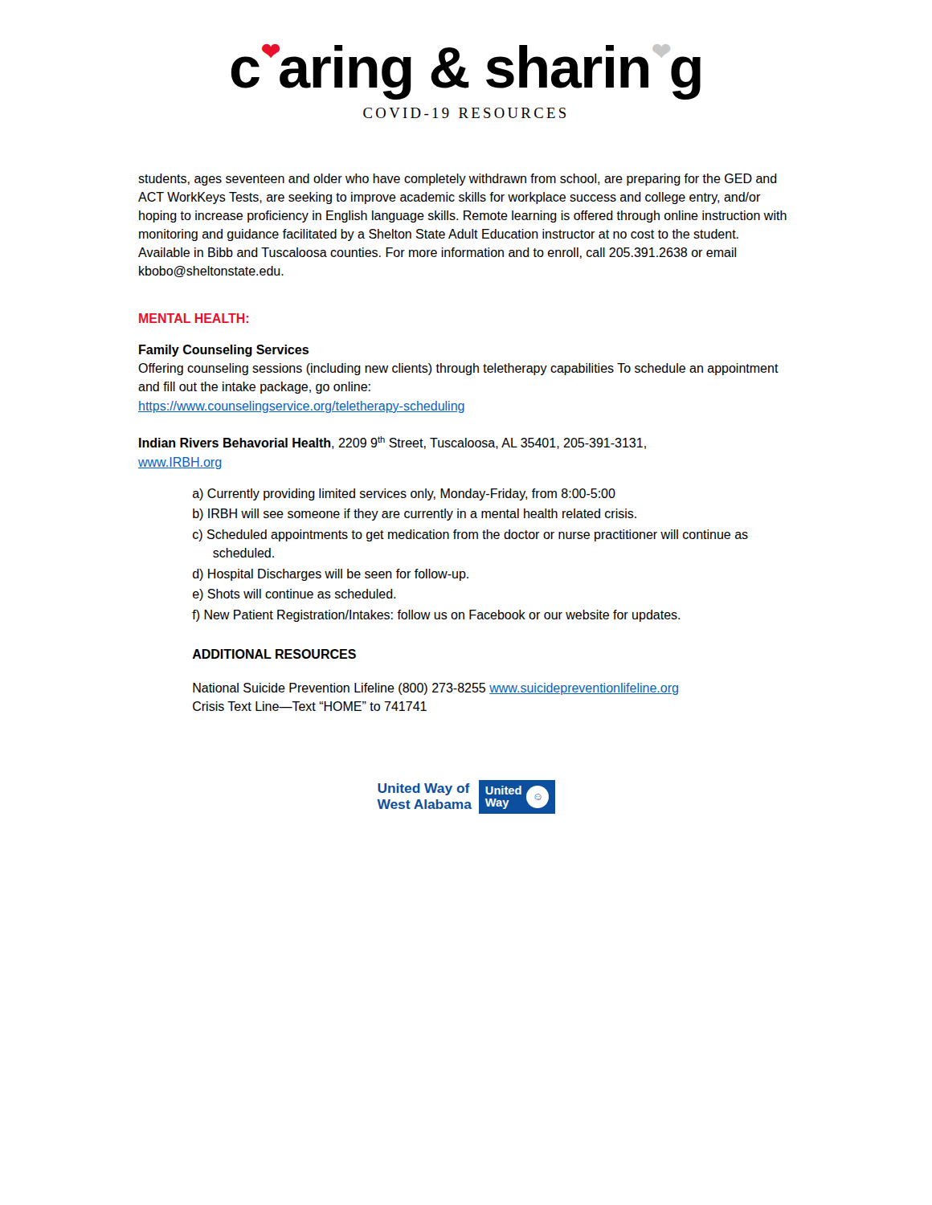c❤aring & sharin❤g
COVID-19 RESOURCES
students, ages seventeen and older who have completely withdrawn from school, are preparing for the GED and ACT WorkKeys Tests, are seeking to improve academic skills for workplace success and college entry, and/or hoping to increase proficiency in English language skills. Remote learning is offered through online instruction with monitoring and guidance facilitated by a Shelton State Adult Education instructor at no cost to the student. Available in Bibb and Tuscaloosa counties. For more information and to enroll, call 205.391.2638 or email kbobo@sheltonstate.edu.
MENTAL HEALTH:
Family Counseling Services
Offering counseling sessions (including new clients) through teletherapy capabilities To schedule an appointment and fill out the intake package, go online:
https://www.counselingservice.org/teletherapy-scheduling
Indian Rivers Behavorial Health, 2209 9th Street, Tuscaloosa, AL 35401, 205-391-3131,
www.IRBH.org
a) Currently providing limited services only, Monday-Friday, from 8:00-5:00
b) IRBH will see someone if they are currently in a mental health related crisis.
c) Scheduled appointments to get medication from the doctor or nurse practitioner will continue as scheduled.
d) Hospital Discharges will be seen for follow-up.
e) Shots will continue as scheduled.
f) New Patient Registration/Intakes: follow us on Facebook or our website for updates.
ADDITIONAL RESOURCES
National Suicide Prevention Lifeline (800) 273-8255 www.suicidepreventionlifeline.org
Crisis Text Line—Text “HOME” to 741741
United Way of
West Alabama
United
Way ☺